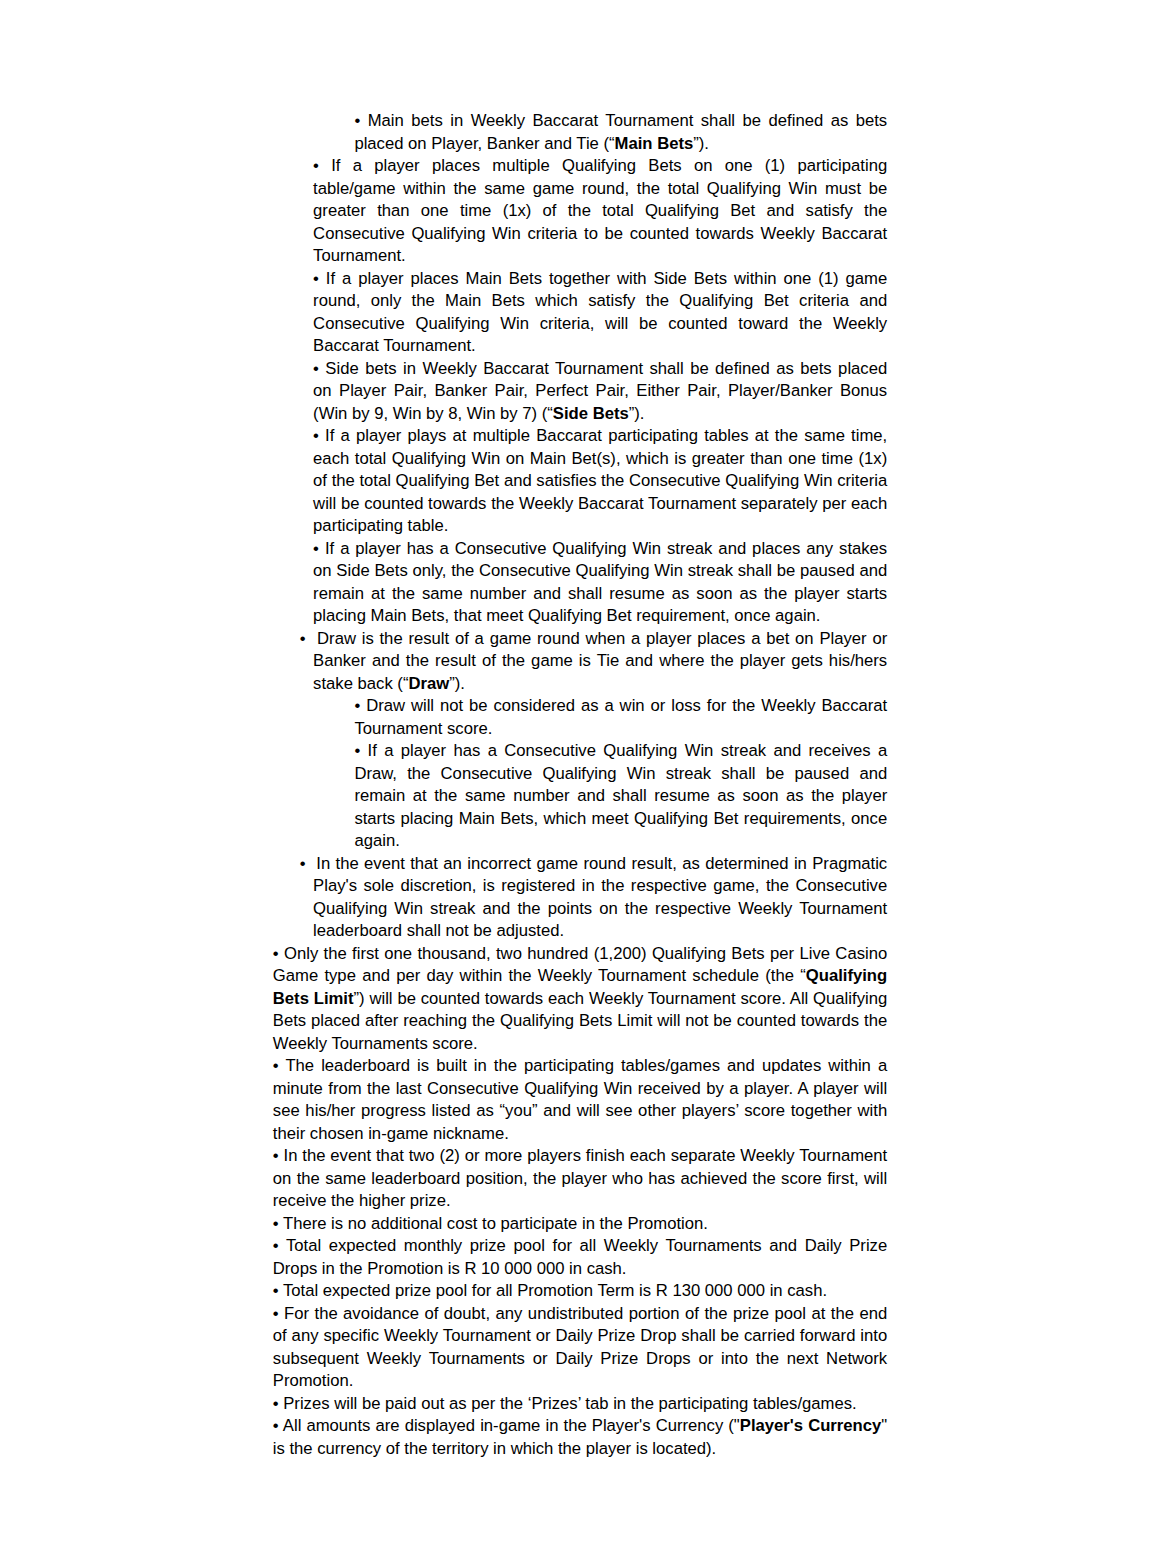• Main bets in Weekly Baccarat Tournament shall be defined as bets placed on Player, Banker and Tie (“Main Bets”).
• If a player places multiple Qualifying Bets on one (1) participating table/game within the same game round, the total Qualifying Win must be greater than one time (1x) of the total Qualifying Bet and satisfy the Consecutive Qualifying Win criteria to be counted towards Weekly Baccarat Tournament.
• If a player places Main Bets together with Side Bets within one (1) game round, only the Main Bets which satisfy the Qualifying Bet criteria and Consecutive Qualifying Win criteria, will be counted toward the Weekly Baccarat Tournament.
• Side bets in Weekly Baccarat Tournament shall be defined as bets placed on Player Pair, Banker Pair, Perfect Pair, Either Pair, Player/Banker Bonus (Win by 9, Win by 8, Win by 7) (“Side Bets”).
• If a player plays at multiple Baccarat participating tables at the same time, each total Qualifying Win on Main Bet(s), which is greater than one time (1x) of the total Qualifying Bet and satisfies the Consecutive Qualifying Win criteria will be counted towards the Weekly Baccarat Tournament separately per each participating table.
• If a player has a Consecutive Qualifying Win streak and places any stakes on Side Bets only, the Consecutive Qualifying Win streak shall be paused and remain at the same number and shall resume as soon as the player starts placing Main Bets, that meet Qualifying Bet requirement, once again.
• Draw is the result of a game round when a player places a bet on Player or Banker and the result of the game is Tie and where the player gets his/hers stake back (“Draw”).
• Draw will not be considered as a win or loss for the Weekly Baccarat Tournament score.
• If a player has a Consecutive Qualifying Win streak and receives a Draw, the Consecutive Qualifying Win streak shall be paused and remain at the same number and shall resume as soon as the player starts placing Main Bets, which meet Qualifying Bet requirements, once again.
• In the event that an incorrect game round result, as determined in Pragmatic Play's sole discretion, is registered in the respective game, the Consecutive Qualifying Win streak and the points on the respective Weekly Tournament leaderboard shall not be adjusted.
• Only the first one thousand, two hundred (1,200) Qualifying Bets per Live Casino Game type and per day within the Weekly Tournament schedule (the “Qualifying Bets Limit”) will be counted towards each Weekly Tournament score. All Qualifying Bets placed after reaching the Qualifying Bets Limit will not be counted towards the Weekly Tournaments score.
• The leaderboard is built in the participating tables/games and updates within a minute from the last Consecutive Qualifying Win received by a player. A player will see his/her progress listed as “you” and will see other players’ score together with their chosen in-game nickname.
• In the event that two (2) or more players finish each separate Weekly Tournament on the same leaderboard position, the player who has achieved the score first, will receive the higher prize.
• There is no additional cost to participate in the Promotion.
• Total expected monthly prize pool for all Weekly Tournaments and Daily Prize Drops in the Promotion is R 10 000 000 in cash.
• Total expected prize pool for all Promotion Term is R 130 000 000 in cash.
• For the avoidance of doubt, any undistributed portion of the prize pool at the end of any specific Weekly Tournament or Daily Prize Drop shall be carried forward into subsequent Weekly Tournaments or Daily Prize Drops or into the next Network Promotion.
• Prizes will be paid out as per the ‘Prizes’ tab in the participating tables/games.
• All amounts are displayed in-game in the Player's Currency ("Player's Currency" is the currency of the territory in which the player is located).